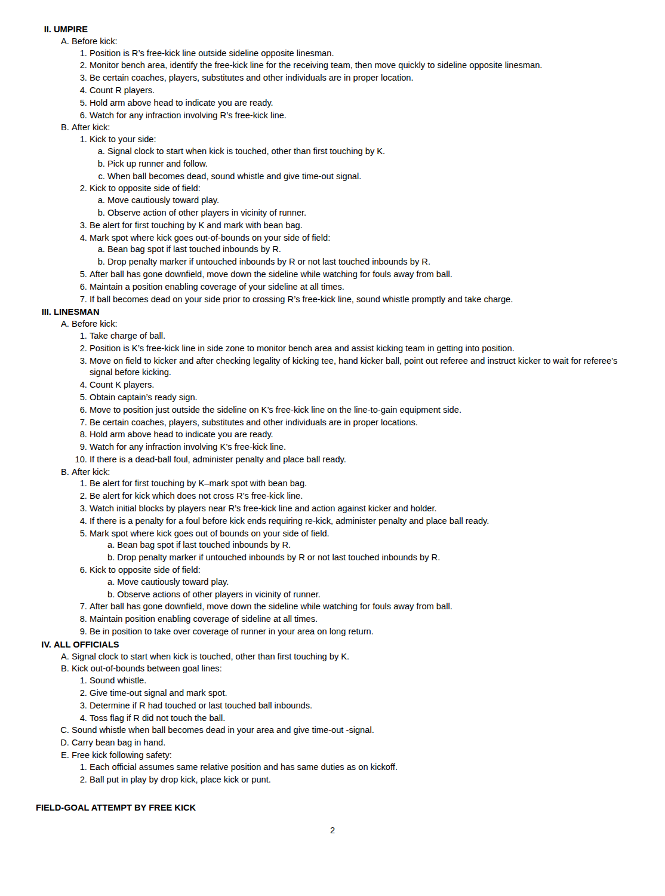UMPIRE
Before kick:
Position is R’s free-kick line outside sideline opposite linesman.
Monitor bench area, identify the free-kick line for the receiving team, then move quickly to sideline opposite linesman.
Be certain coaches, players, substitutes and other individuals are in proper location.
Count R players.
Hold arm above head to indicate you are ready.
Watch for any infraction involving R’s free-kick line.
After kick:
Kick to your side:
Signal clock to start when kick is touched, other than first touching by K.
Pick up runner and follow.
When ball becomes dead, sound whistle and give time-out signal.
Kick to opposite side of field:
Move cautiously toward play.
Observe action of other players in vicinity of runner.
Be alert for first touching by K and mark with bean bag.
Mark spot where kick goes out-of-bounds on your side of field:
Bean bag spot if last touched inbounds by R.
Drop penalty marker if untouched inbounds by R or not last touched inbounds by R.
After ball has gone downfield, move down the sideline while watching for fouls away from ball.
Maintain a position enabling coverage of your sideline at all times.
If ball becomes dead on your side prior to crossing R’s free-kick line, sound whistle promptly and take charge.
LINESMAN
Before kick:
Take charge of ball.
Position is K’s free-kick line in side zone to monitor bench area and assist kicking team in getting into position.
Move on field to kicker and after checking legality of kicking tee, hand kicker ball, point out referee and instruct kicker to wait for referee’s signal before kicking.
Count K players.
Obtain captain’s ready sign.
Move to position just outside the sideline on K’s free-kick line on the line-to-gain equipment side.
Be certain coaches, players, substitutes and other individuals are in proper locations.
Hold arm above head to indicate you are ready.
Watch for any infraction involving K’s free-kick line.
If there is a dead-ball foul, administer penalty and place ball ready.
After kick:
Be alert for first touching by K–mark spot with bean bag.
Be alert for kick which does not cross R’s free-kick line.
Watch initial blocks by players near R’s free-kick line and action against kicker and holder.
If there is a penalty for a foul before kick ends requiring re-kick, administer penalty and place ball ready.
Mark spot where kick goes out of bounds on your side of field.
a. Bean bag spot if last touched inbounds by R.
b. Drop penalty marker if untouched inbounds by R or not last touched inbounds by R.
Kick to opposite side of field:
a. Move cautiously toward play.
b. Observe actions of other players in vicinity of runner.
After ball has gone downfield, move down the sideline while watching for fouls away from ball.
Maintain position enabling coverage of sideline at all times.
Be in position to take over coverage of runner in your area on long return.
ALL OFFICIALS
Signal clock to start when kick is touched, other than first touching by K.
Kick out-of-bounds between goal lines:
Sound whistle.
Give time-out signal and mark spot.
Determine if R had touched or last touched ball inbounds.
Toss flag if R did not touch the ball.
Sound whistle when ball becomes dead in your area and give time-out -signal.
Carry bean bag in hand.
Free kick following safety:
Each official assumes same relative position and has same duties as on kickoff.
Ball put in play by drop kick, place kick or punt.
FIELD-GOAL ATTEMPT BY FREE KICK
2